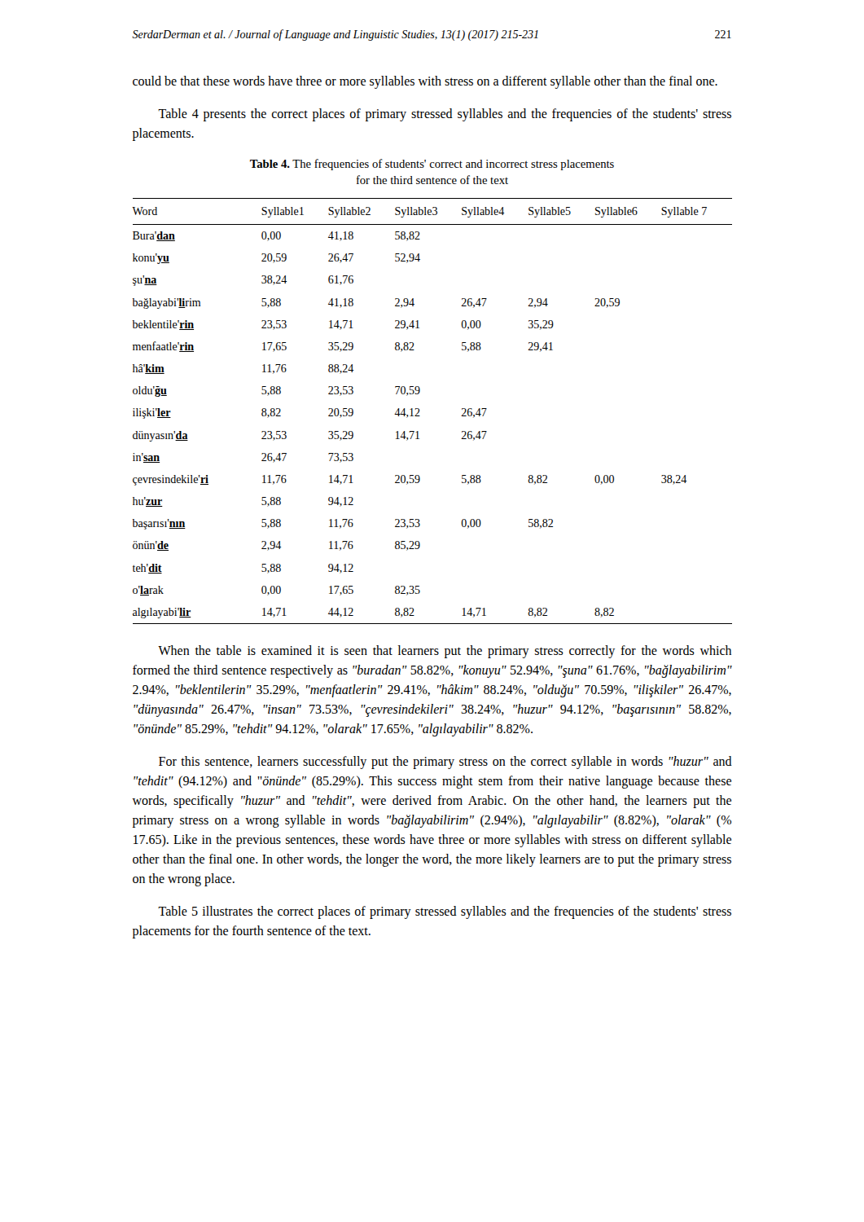SerdarDerman et al. / Journal of Language and Linguistic Studies, 13(1) (2017) 215-231 221
could be that these words have three or more syllables with stress on a different syllable other than the final one.
Table 4 presents the correct places of primary stressed syllables and the frequencies of the students' stress placements.
Table 4. The frequencies of students' correct and incorrect stress placements for the third sentence of the text
| Word | Syllable1 | Syllable2 | Syllable3 | Syllable4 | Syllable5 | Syllable6 | Syllable 7 |
| --- | --- | --- | --- | --- | --- | --- | --- |
| Bura ' dan | 0,00 | 41,18 | 58,82 | | | | |
| konu ' yu | 20,59 | 26,47 | 52,94 | | | | |
| şu ' na | 38,24 | 61,76 | | | | | |
| bağlayabi ' li rim | 5,88 | 41,18 | 2,94 | 26,47 | 2,94 | 20,59 | |
| beklentile ' rin | 23,53 | 14,71 | 29,41 | 0,00 | 35,29 | | |
| menfaatle ' rin | 17,65 | 35,29 | 8,82 | 5,88 | 29,41 | | |
| hâ ' kim | 11,76 | 88,24 | | | | | |
| oldu ' ğu | 5,88 | 23,53 | 70,59 | | | | |
| ilişki ' ler | 8,82 | 20,59 | 44,12 | 26,47 | | | |
| dünyasın ' da | 23,53 | 35,29 | 14,71 | 26,47 | | | |
| in ' san | 26,47 | 73,53 | | | | | |
| çevresindekile ' ri | 11,76 | 14,71 | 20,59 | 5,88 | 8,82 | 0,00 | 38,24 |
| hu ' zur | 5,88 | 94,12 | | | | | |
| başarısı ' nın | 5,88 | 11,76 | 23,53 | 0,00 | 58,82 | | |
| önün ' de | 2,94 | 11,76 | 85,29 | | | | |
| teh ' dit | 5,88 | 94,12 | | | | | |
| o ' la rak | 0,00 | 17,65 | 82,35 | | | | |
| algılayabi ' lir | 14,71 | 44,12 | 8,82 | 14,71 | 8,82 | 8,82 | |
When the table is examined it is seen that learners put the primary stress correctly for the words which formed the third sentence respectively as "buradan" 58.82%, "konuyu" 52.94%, "şuna" 61.76%, "bağlayabilirim" 2.94%, "beklentilerin" 35.29%, "menfaatlerin" 29.41%, "hâkim" 88.24%, "olduğu" 70.59%, "ilişkiler" 26.47%, "dünyasında" 26.47%, "insan" 73.53%, "çevresindekileri" 38.24%, "huzur" 94.12%, "başarısının" 58.82%, "önünde" 85.29%, "tehdit" 94.12%, "olarak" 17.65%, "algılayabilir" 8.82%.
For this sentence, learners successfully put the primary stress on the correct syllable in words "huzur" and "tehdit" (94.12%) and "önünde" (85.29%). This success might stem from their native language because these words, specifically "huzur" and "tehdit", were derived from Arabic. On the other hand, the learners put the primary stress on a wrong syllable in words "bağlayabilirim" (2.94%), "algılayabilir" (8.82%), "olarak" (% 17.65). Like in the previous sentences, these words have three or more syllables with stress on different syllable other than the final one. In other words, the longer the word, the more likely learners are to put the primary stress on the wrong place.
Table 5 illustrates the correct places of primary stressed syllables and the frequencies of the students' stress placements for the fourth sentence of the text.